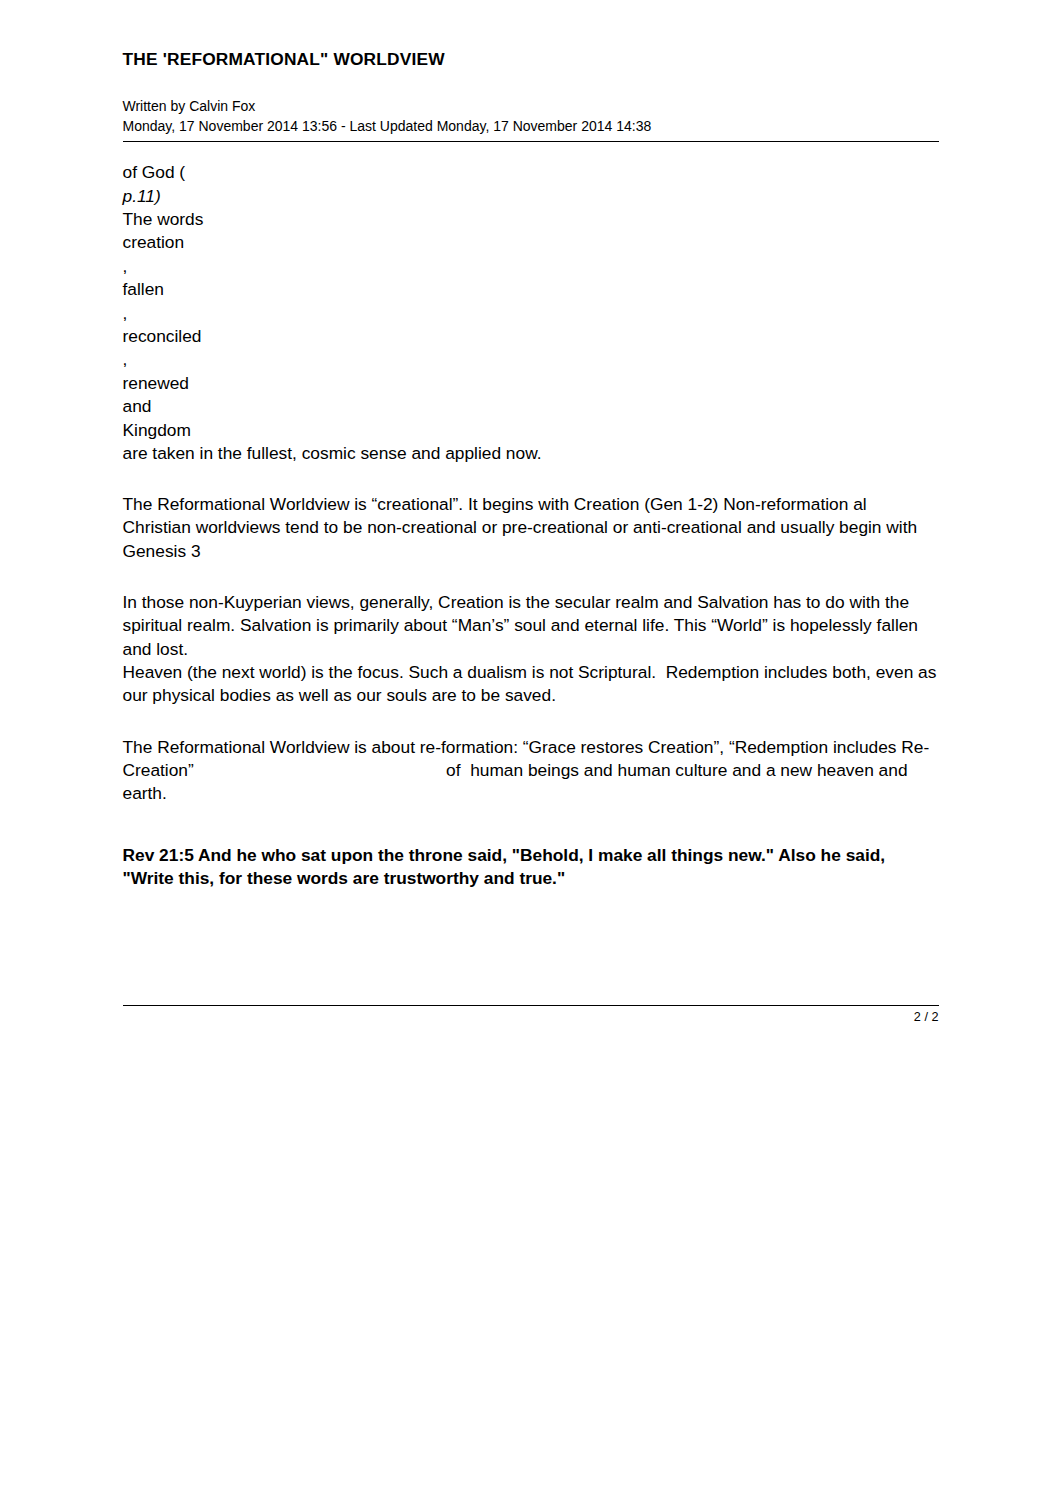THE 'REFORMATIONAL" WORLDVIEW
Written by Calvin Fox Monday, 17 November 2014 13:56 - Last Updated Monday, 17 November 2014 14:38
of God ( p.11) The words creation , fallen , reconciled , renewed and Kingdom are taken in the fullest, cosmic sense and applied now.
The Reformational Worldview is “creational”. It begins with Creation (Gen 1-2) Non-reformation al Christian worldviews tend to be non-creational or pre-creational or anti-creational and usually begin with Genesis 3
In those non-Kuyperian views, generally, Creation is the secular realm and Salvation has to do with the spiritual realm. Salvation is primarily about “Man’s” soul and eternal life. This “World” is hopelessly fallen and lost.
Heaven (the next world) is the focus. Such a dualism is not Scriptural. Redemption includes both, even as our physical bodies as well as our souls are to be saved.
The Reformational Worldview is about re-formation: “Grace restores Creation”, “Redemption includes Re-Creation” of human beings and human culture and a new heaven and earth.
Rev 21:5 And he who sat upon the throne said, "Behold, I make all things new." Also he said, "Write this, for these words are trustworthy and true."
2 / 2